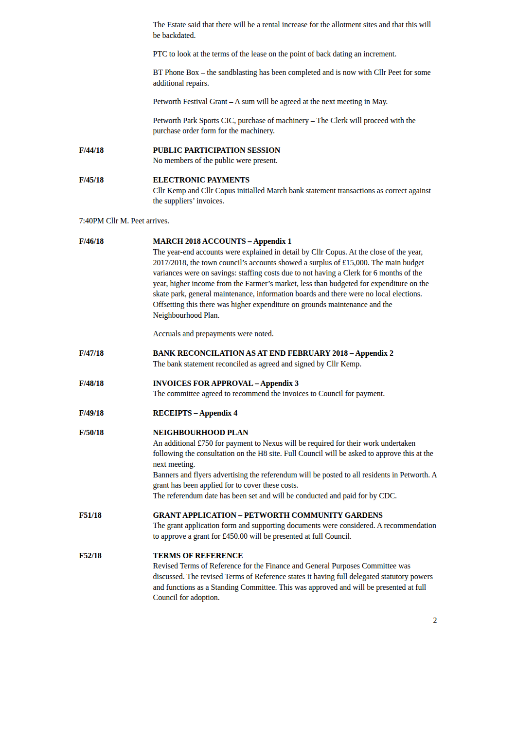The Estate said that there will be a rental increase for the allotment sites and that this will be backdated.
PTC to look at the terms of the lease on the point of back dating an increment.
BT Phone Box – the sandblasting has been completed and is now with Cllr Peet for some additional repairs.
Petworth Festival Grant – A sum will be agreed at the next meeting in May.
Petworth Park Sports CIC, purchase of machinery – The Clerk will proceed with the purchase order form for the machinery.
F/44/18
PUBLIC PARTICIPATION SESSION
No members of the public were present.
F/45/18
ELECTRONIC PAYMENTS
Cllr Kemp and Cllr Copus initialled March bank statement transactions as correct against the suppliers’ invoices.
7:40PM Cllr M. Peet arrives.
F/46/18
MARCH 2018 ACCOUNTS – Appendix 1
The year-end accounts were explained in detail by Cllr Copus. At the close of the year, 2017/2018, the town council’s accounts showed a surplus of £15,000. The main budget variances were on savings: staffing costs due to not having a Clerk for 6 months of the year, higher income from the Farmer’s market, less than budgeted for expenditure on the skate park, general maintenance, information boards and there were no local elections.
Offsetting this there was higher expenditure on grounds maintenance and the Neighbourhood Plan.
Accruals and prepayments were noted.
F/47/18
BANK RECONCILATION AS AT END FEBRUARY 2018 – Appendix 2
The bank statement reconciled as agreed and signed by Cllr Kemp.
F/48/18
INVOICES FOR APPROVAL – Appendix 3
The committee agreed to recommend the invoices to Council for payment.
F/49/18
RECEIPTS – Appendix 4
F/50/18
NEIGHBOURHOOD PLAN
An additional £750 for payment to Nexus will be required for their work undertaken following the consultation on the H8 site. Full Council will be asked to approve this at the next meeting.
Banners and flyers advertising the referendum will be posted to all residents in Petworth. A grant has been applied for to cover these costs.
The referendum date has been set and will be conducted and paid for by CDC.
F51/18
GRANT APPLICATION – PETWORTH COMMUNITY GARDENS
The grant application form and supporting documents were considered. A recommendation to approve a grant for £450.00 will be presented at full Council.
F52/18
TERMS OF REFERENCE
Revised Terms of Reference for the Finance and General Purposes Committee was discussed. The revised Terms of Reference states it having full delegated statutory powers and functions as a Standing Committee. This was approved and will be presented at full Council for adoption.
2